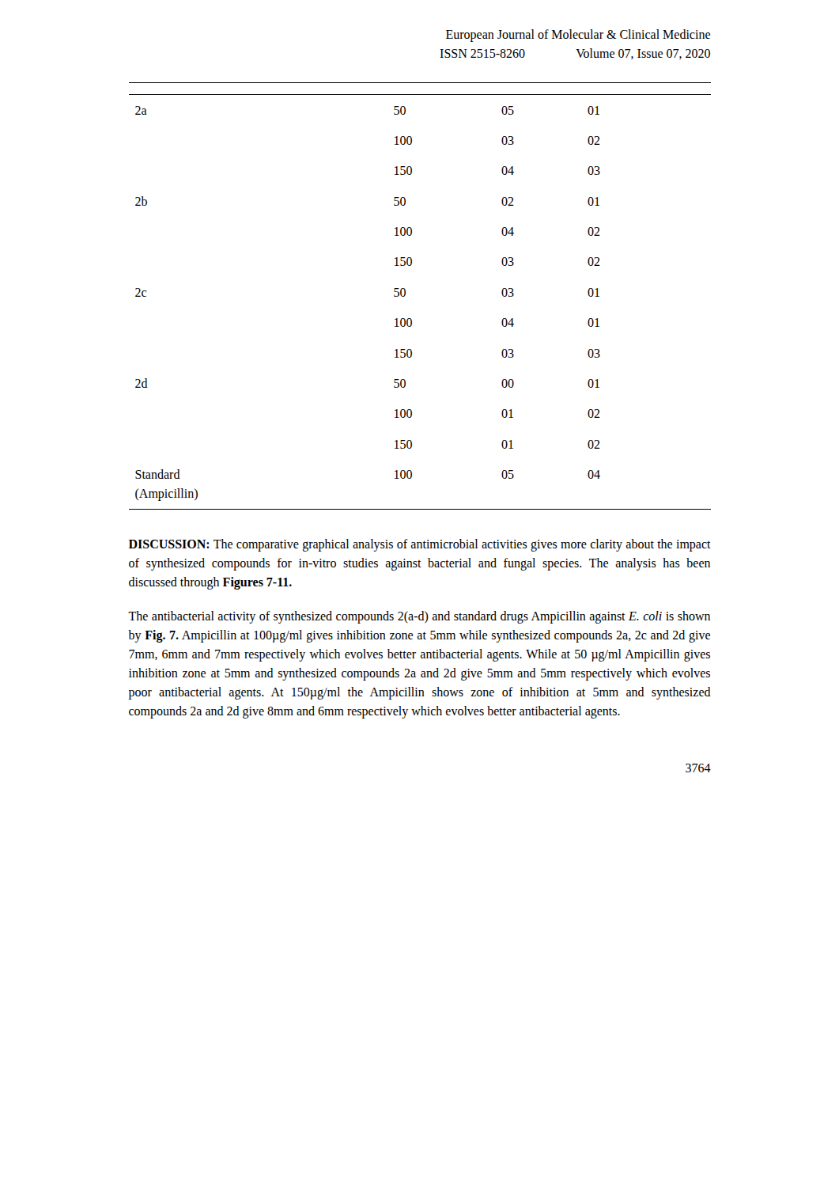European Journal of Molecular & Clinical Medicine ISSN 2515-8260 Volume 07, Issue 07, 2020
Zone of inhibition values for synthesized compounds 2a–2d and the standard drug Ampicillin at different concentrations
| Compound | Concentration (µg/ml) | Zone of inhibition 1 (mm) | Zone of inhibition 2 (mm) | Notes |
| --- | --- | --- | --- | --- |
| 2a | 50 | 05 | 01 | |
| | 100 | 03 | 02 | |
| | 150 | 04 | 03 | |
| 2b | 50 | 02 | 01 | |
| | 100 | 04 | 02 | |
| | 150 | 03 | 02 | |
| 2c | 50 | 03 | 01 | |
| | 100 | 04 | 01 | |
| | 150 | 03 | 03 | |
| 2d | 50 | 00 | 01 | |
| | 100 | 01 | 02 | |
| | 150 | 01 | 02 | |
| Standard (Ampicillin) | 100 | 05 | 04 | |
DISCUSSION: The comparative graphical analysis of antimicrobial activities gives more clarity about the impact of synthesized compounds for in-vitro studies against bacterial and fungal species. The analysis has been discussed through Figures 7-11.
The antibacterial activity of synthesized compounds 2(a-d) and standard drugs Ampicillin against E. coli is shown by Fig. 7. Ampicillin at 100µg/ml gives inhibition zone at 5mm while synthesized compounds 2a, 2c and 2d give 7mm, 6mm and 7mm respectively which evolves better antibacterial agents. While at 50 µg/ml Ampicillin gives inhibition zone at 5mm and synthesized compounds 2a and 2d give 5mm and 5mm respectively which evolves poor antibacterial agents. At 150µg/ml the Ampicillin shows zone of inhibition at 5mm and synthesized compounds 2a and 2d give 8mm and 6mm respectively which evolves better antibacterial agents.
3764